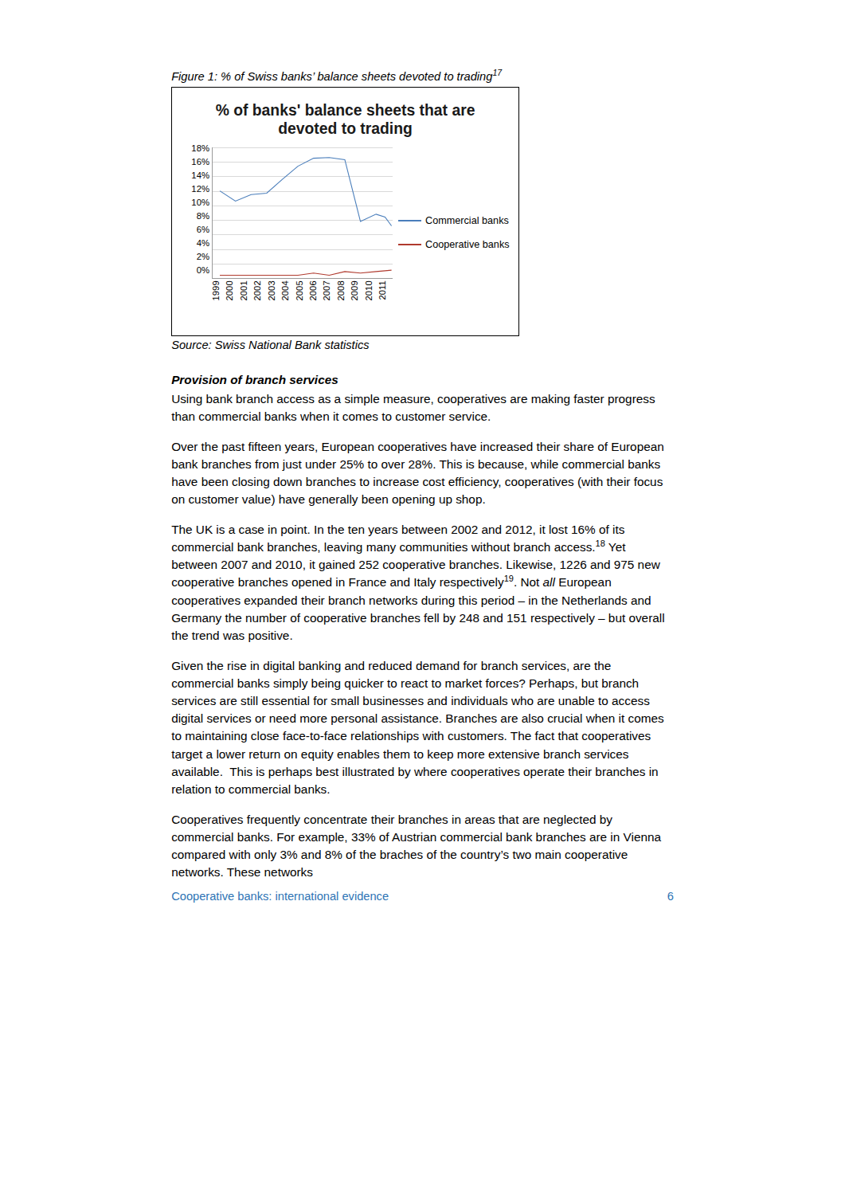Figure 1: % of Swiss banks’ balance sheets devoted to trading17
% of banks' balance sheets that are
devoted to trading
18% 16% 14% 12% 10% 8% 6% 4% 2% 0%
1999 2000 2001 2002 2003 2004 2005 2006 2007 2008 2009 2010 2011
Commercial banks
Cooperative banks
Source: Swiss National Bank statistics
Provision of branch services
Using bank branch access as a simple measure, cooperatives are making faster progress than commercial banks when it comes to customer service.
Over the past fifteen years, European cooperatives have increased their share of European bank branches from just under 25% to over 28%. This is because, while commercial banks have been closing down branches to increase cost efficiency, cooperatives (with their focus on customer value) have generally been opening up shop.
The UK is a case in point. In the ten years between 2002 and 2012, it lost 16% of its commercial bank branches, leaving many communities without branch access.18 Yet between 2007 and 2010, it gained 252 cooperative branches. Likewise, 1226 and 975 new cooperative branches opened in France and Italy respectively19. Not all European cooperatives expanded their branch networks during this period – in the Netherlands and Germany the number of cooperative branches fell by 248 and 151 respectively – but overall the trend was positive.
Given the rise in digital banking and reduced demand for branch services, are the commercial banks simply being quicker to react to market forces? Perhaps, but branch services are still essential for small businesses and individuals who are unable to access digital services or need more personal assistance. Branches are also crucial when it comes to maintaining close face-to-face relationships with customers. The fact that cooperatives target a lower return on equity enables them to keep more extensive branch services available. This is perhaps best illustrated by where cooperatives operate their branches in relation to commercial banks.
Cooperatives frequently concentrate their branches in areas that are neglected by commercial banks. For example, 33% of Austrian commercial bank branches are in Vienna compared with only 3% and 8% of the braches of the country’s two main cooperative networks. These networks
Cooperative banks: international evidence 6